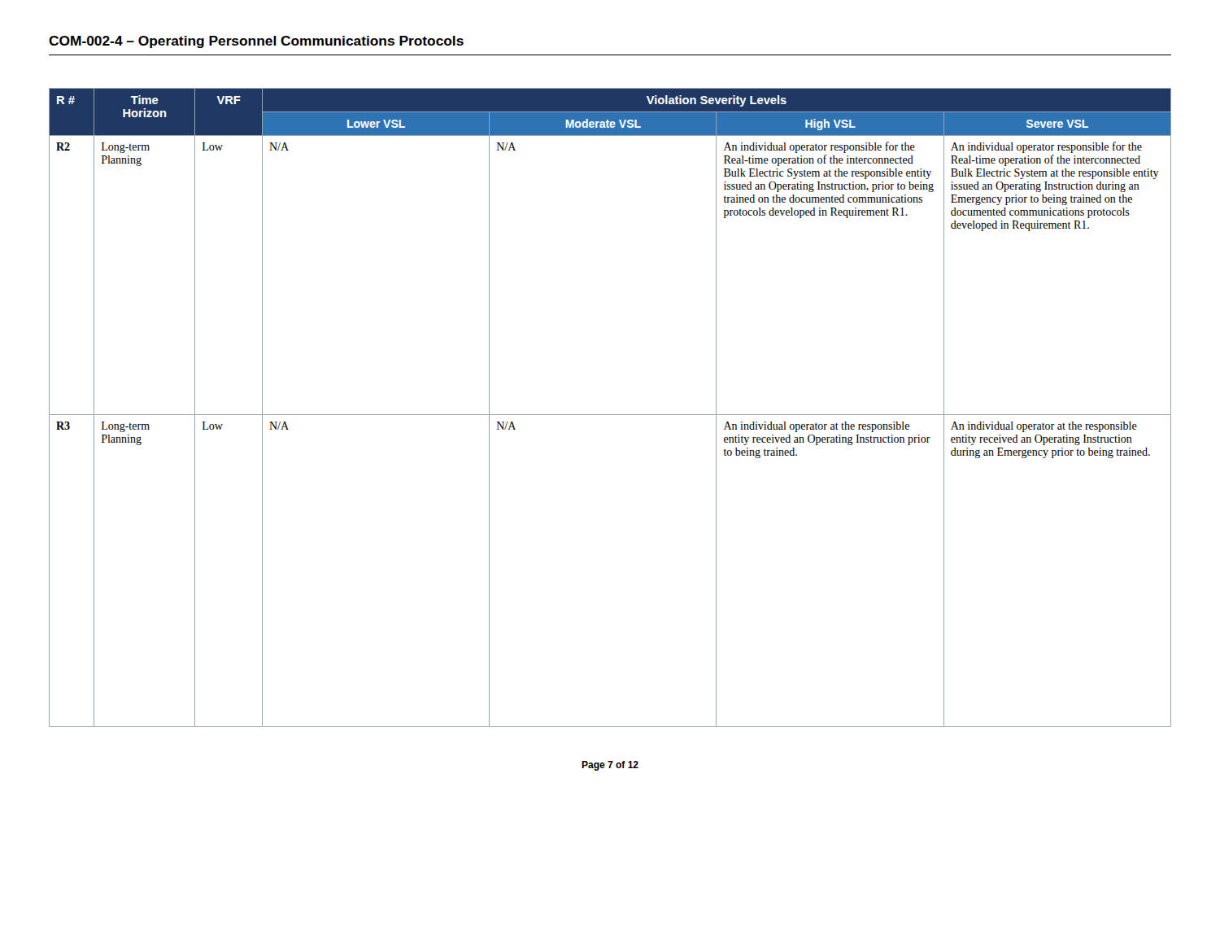COM-002-4 – Operating Personnel Communications Protocols
| R # | Time Horizon | VRF | Violation Severity Levels |
| --- | --- | --- | --- |
| Lower VSL | Moderate VSL | High VSL | Severe VSL |
| R2 | Long-term Planning | Low | N/A | N/A | An individual operator responsible for the Real-time operation of the interconnected Bulk Electric System at the responsible entity issued an Operating Instruction, prior to being trained on the documented communications protocols developed in Requirement R1. | An individual operator responsible for the Real-time operation of the interconnected Bulk Electric System at the responsible entity issued an Operating Instruction during an Emergency prior to being trained on the documented communications protocols developed in Requirement R1. |
| R3 | Long-term Planning | Low | N/A | N/A | An individual operator at the responsible entity received an Operating Instruction prior to being trained. | An individual operator at the responsible entity received an Operating Instruction during an Emergency prior to being trained. |
Page 7 of 12